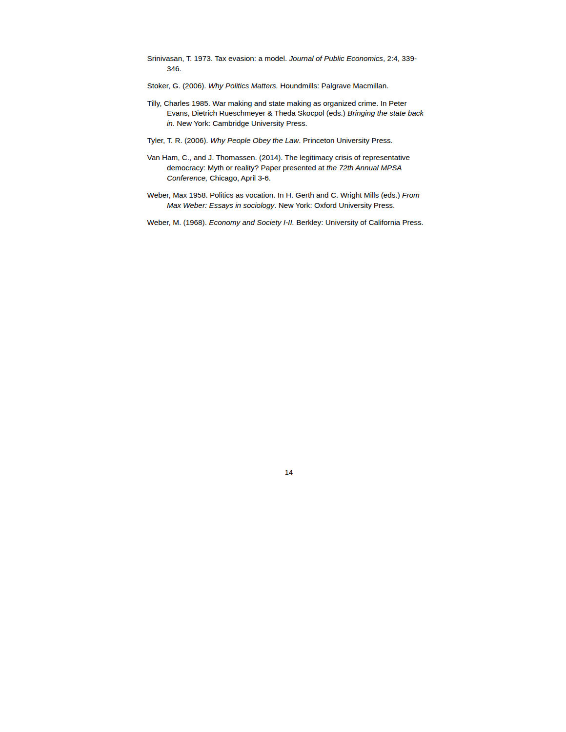Srinivasan, T. 1973. Tax evasion: a model. Journal of Public Economics, 2:4, 339-346.
Stoker, G. (2006). Why Politics Matters. Houndmills: Palgrave Macmillan.
Tilly, Charles 1985. War making and state making as organized crime. In Peter Evans, Dietrich Rueschmeyer & Theda Skocpol (eds.) Bringing the state back in. New York: Cambridge University Press.
Tyler, T. R. (2006). Why People Obey the Law. Princeton University Press.
Van Ham, C., and J. Thomassen. (2014). The legitimacy crisis of representative democracy: Myth or reality? Paper presented at the 72th Annual MPSA Conference, Chicago, April 3-6.
Weber, Max 1958. Politics as vocation. In H. Gerth and C. Wright Mills (eds.) From Max Weber: Essays in sociology. New York: Oxford University Press.
Weber, M. (1968). Economy and Society I-II. Berkley: University of California Press.
14